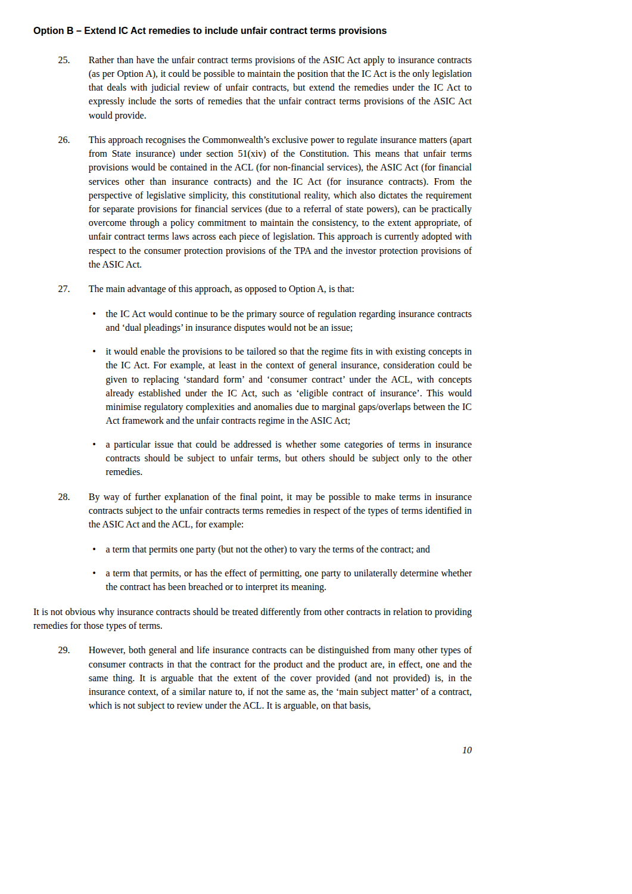Option B – Extend IC Act remedies to include unfair contract terms provisions
25.
Rather than have the unfair contract terms provisions of the ASIC Act apply to insurance contracts (as per Option A), it could be possible to maintain the position that the IC Act is the only legislation that deals with judicial review of unfair contracts, but extend the remedies under the IC Act to expressly include the sorts of remedies that the unfair contract terms provisions of the ASIC Act would provide.
26.
This approach recognises the Commonwealth’s exclusive power to regulate insurance matters (apart from State insurance) under section 51(xiv) of the Constitution. This means that unfair terms provisions would be contained in the ACL (for non-financial services), the ASIC Act (for financial services other than insurance contracts) and the IC Act (for insurance contracts). From the perspective of legislative simplicity, this constitutional reality, which also dictates the requirement for separate provisions for financial services (due to a referral of state powers), can be practically overcome through a policy commitment to maintain the consistency, to the extent appropriate, of unfair contract terms laws across each piece of legislation. This approach is currently adopted with respect to the consumer protection provisions of the TPA and the investor protection provisions of the ASIC Act.
27.
The main advantage of this approach, as opposed to Option A, is that:
the IC Act would continue to be the primary source of regulation regarding insurance contracts and ‘dual pleadings’ in insurance disputes would not be an issue;
it would enable the provisions to be tailored so that the regime fits in with existing concepts in the IC Act. For example, at least in the context of general insurance, consideration could be given to replacing ‘standard form’ and ‘consumer contract’ under the ACL, with concepts already established under the IC Act, such as ‘eligible contract of insurance’. This would minimise regulatory complexities and anomalies due to marginal gaps/overlaps between the IC Act framework and the unfair contracts regime in the ASIC Act;
a particular issue that could be addressed is whether some categories of terms in insurance contracts should be subject to unfair terms, but others should be subject only to the other remedies.
28.
By way of further explanation of the final point, it may be possible to make terms in insurance contracts subject to the unfair contracts terms remedies in respect of the types of terms identified in the ASIC Act and the ACL, for example:
a term that permits one party (but not the other) to vary the terms of the contract; and
a term that permits, or has the effect of permitting, one party to unilaterally determine whether the contract has been breached or to interpret its meaning.
It is not obvious why insurance contracts should be treated differently from other contracts in relation to providing remedies for those types of terms.
29.
However, both general and life insurance contracts can be distinguished from many other types of consumer contracts in that the contract for the product and the product are, in effect, one and the same thing. It is arguable that the extent of the cover provided (and not provided) is, in the insurance context, of a similar nature to, if not the same as, the ‘main subject matter’ of a contract, which is not subject to review under the ACL. It is arguable, on that basis,
10